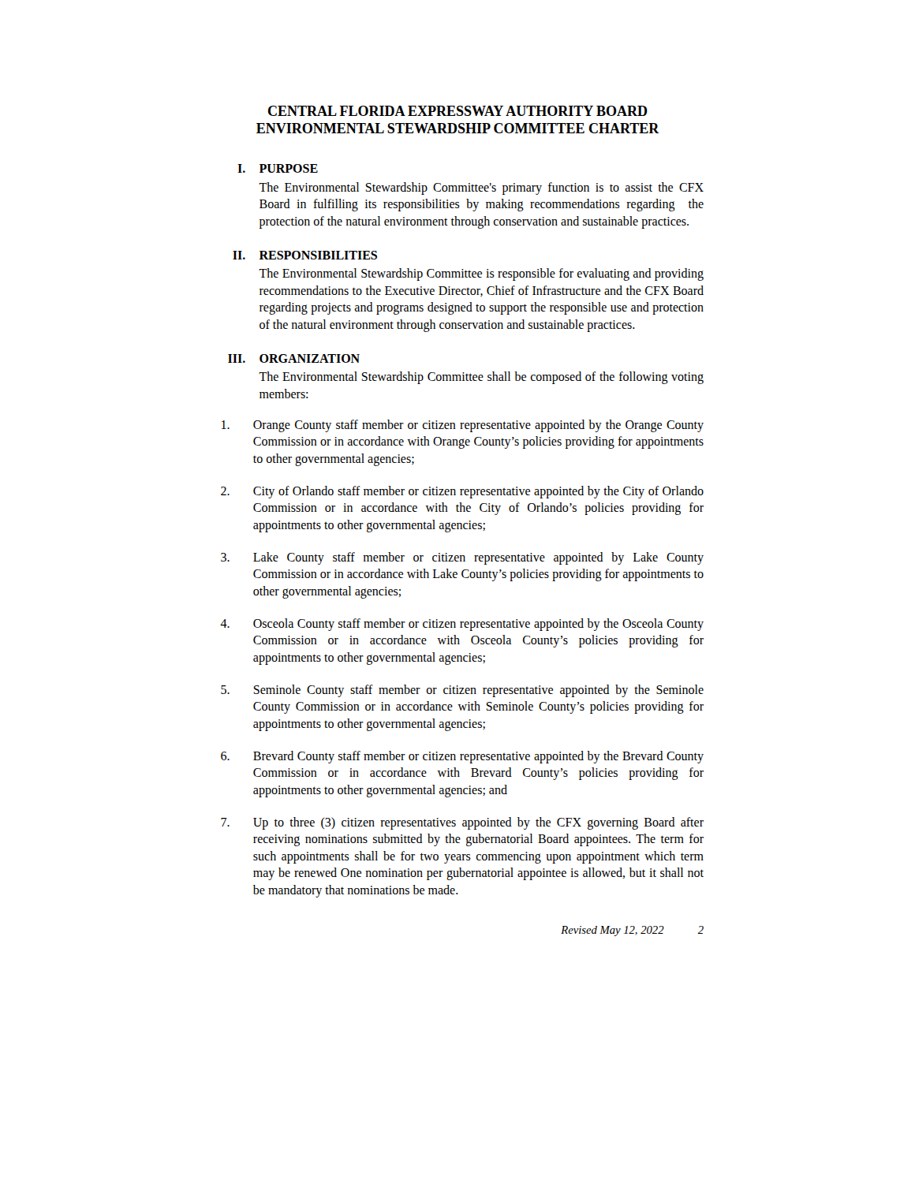CENTRAL FLORIDA EXPRESSWAY AUTHORITY BOARD
ENVIRONMENTAL STEWARDSHIP COMMITTEE CHARTER
I.
PURPOSE
The Environmental Stewardship Committee's primary function is to assist the CFX Board in fulfilling its responsibilities by making recommendations regarding the protection of the natural environment through conservation and sustainable practices.
II.
RESPONSIBILITIES
The Environmental Stewardship Committee is responsible for evaluating and providing recommendations to the Executive Director, Chief of Infrastructure and the CFX Board regarding projects and programs designed to support the responsible use and protection of the natural environment through conservation and sustainable practices.
III.
ORGANIZATION
The Environmental Stewardship Committee shall be composed of the following voting members:
Orange County staff member or citizen representative appointed by the Orange County Commission or in accordance with Orange County’s policies providing for appointments to other governmental agencies;
City of Orlando staff member or citizen representative appointed by the City of Orlando Commission or in accordance with the City of Orlando’s policies providing for appointments to other governmental agencies;
Lake County staff member or citizen representative appointed by Lake County Commission or in accordance with Lake County’s policies providing for appointments to other governmental agencies;
Osceola County staff member or citizen representative appointed by the Osceola County Commission or in accordance with Osceola County’s policies providing for appointments to other governmental agencies;
Seminole County staff member or citizen representative appointed by the Seminole County Commission or in accordance with Seminole County’s policies providing for appointments to other governmental agencies;
Brevard County staff member or citizen representative appointed by the Brevard County Commission or in accordance with Brevard County’s policies providing for appointments to other governmental agencies; and
Up to three (3) citizen representatives appointed by the CFX governing Board after receiving nominations submitted by the gubernatorial Board appointees. The term for such appointments shall be for two years commencing upon appointment which term may be renewed One nomination per gubernatorial appointee is allowed, but it shall not be mandatory that nominations be made.
Revised May 12, 20222